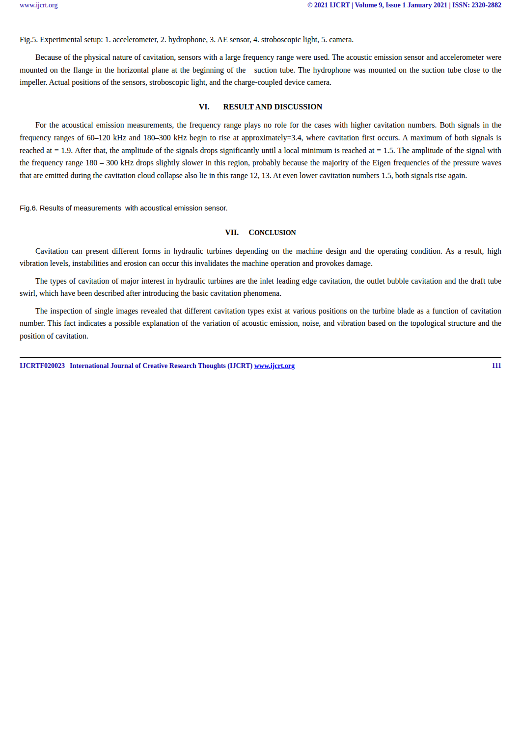www.ijcrt.org © 2021 IJCRT | Volume 9, Issue 1 January 2021 | ISSN: 2320-2882
Fig.5. Experimental setup: 1. accelerometer, 2. hydrophone, 3. AE sensor, 4. stroboscopic light, 5. camera.
Because of the physical nature of cavitation, sensors with a large frequency range were used. The acoustic emission sensor and accelerometer were mounted on the flange in the horizontal plane at the beginning of the suction tube. The hydrophone was mounted on the suction tube close to the impeller. Actual positions of the sensors, stroboscopic light, and the charge-coupled device camera.
VI. RESULT AND DISCUSSION
For the acoustical emission measurements, the frequency range plays no role for the cases with higher cavitation numbers. Both signals in the frequency ranges of 60–120 kHz and 180–300 kHz begin to rise at approximately=3.4, where cavitation first occurs. A maximum of both signals is reached at = 1.9. After that, the amplitude of the signals drops significantly until a local minimum is reached at = 1.5. The amplitude of the signal with the frequency range 180 – 300 kHz drops slightly slower in this region, probably because the majority of the Eigen frequencies of the pressure waves that are emitted during the cavitation cloud collapse also lie in this range 12, 13. At even lower cavitation numbers 1.5, both signals rise again.
Fig.6. Results of measurements with acoustical emission sensor.
VII. CONCLUSION
Cavitation can present different forms in hydraulic turbines depending on the machine design and the operating condition. As a result, high vibration levels, instabilities and erosion can occur this invalidates the machine operation and provokes damage.
The types of cavitation of major interest in hydraulic turbines are the inlet leading edge cavitation, the outlet bubble cavitation and the draft tube swirl, which have been described after introducing the basic cavitation phenomena.
The inspection of single images revealed that different cavitation types exist at various positions on the turbine blade as a function of cavitation number. This fact indicates a possible explanation of the variation of acoustic emission, noise, and vibration based on the topological structure and the position of cavitation.
IJCRTF020023 International Journal of Creative Research Thoughts (IJCRT) www.ijcrt.org 111